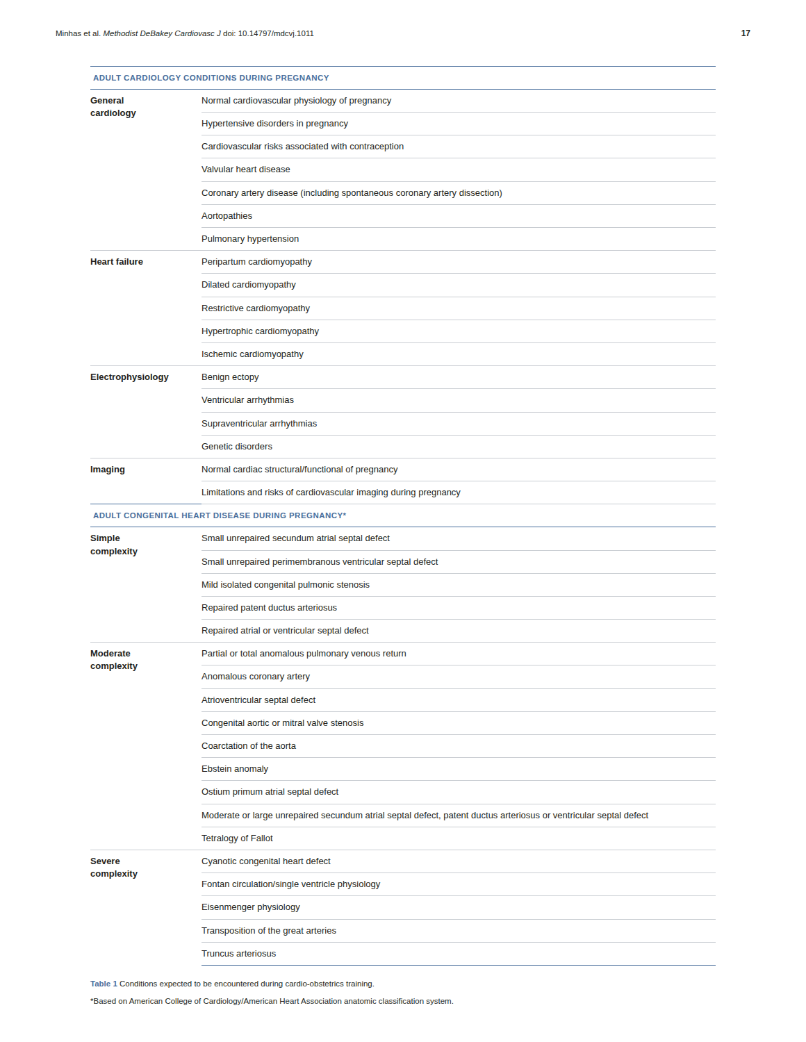Minhas et al. Methodist DeBakey Cardiovasc J doi: 10.14797/mdcvj.1011
17
| Adult cardiology conditions during pregnancy |
| General cardiology | Normal cardiovascular physiology of pregnancy |
| Hypertensive disorders in pregnancy |
| Cardiovascular risks associated with contraception |
| Valvular heart disease |
| Coronary artery disease (including spontaneous coronary artery dissection) |
| Aortopathies |
| Pulmonary hypertension |
| Heart failure | Peripartum cardiomyopathy |
| Dilated cardiomyopathy |
| Restrictive cardiomyopathy |
| Hypertrophic cardiomyopathy |
| Ischemic cardiomyopathy |
| Electrophysiology | Benign ectopy |
| Ventricular arrhythmias |
| Supraventricular arrhythmias |
| Genetic disorders |
| Imaging | Normal cardiac structural/functional of pregnancy |
| Limitations and risks of cardiovascular imaging during pregnancy |
| Adult congenital heart disease during pregnancy* |
| Simple complexity | Small unrepaired secundum atrial septal defect |
| Small unrepaired perimembranous ventricular septal defect |
| Mild isolated congenital pulmonic stenosis |
| Repaired patent ductus arteriosus |
| Repaired atrial or ventricular septal defect |
| Moderate complexity | Partial or total anomalous pulmonary venous return |
| Anomalous coronary artery |
| Atrioventricular septal defect |
| Congenital aortic or mitral valve stenosis |
| Coarctation of the aorta |
| Ebstein anomaly |
| Ostium primum atrial septal defect |
| Moderate or large unrepaired secundum atrial septal defect, patent ductus arteriosus or ventricular septal defect |
| Tetralogy of Fallot |
| Severe complexity | Cyanotic congenital heart defect |
| Fontan circulation/single ventricle physiology |
| Eisenmenger physiology |
| Transposition of the great arteries |
| Truncus arteriosus |
Table 1 Conditions expected to be encountered during cardio-obstetrics training. *Based on American College of Cardiology/American Heart Association anatomic classification system.